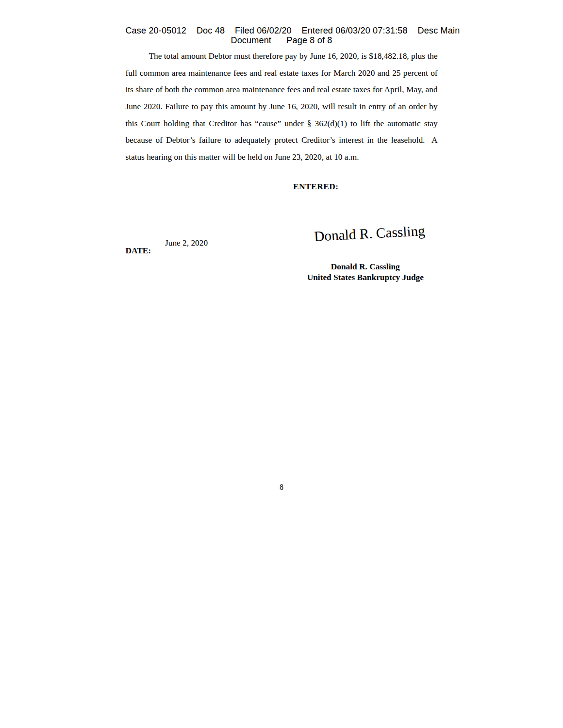Case 20-05012 Doc 48 Filed 06/02/20 Entered 06/03/20 07:31:58 Desc Main Document Page 8 of 8
The total amount Debtor must therefore pay by June 16, 2020, is $18,482.18, plus the full common area maintenance fees and real estate taxes for March 2020 and 25 percent of its share of both the common area maintenance fees and real estate taxes for April, May, and June 2020. Failure to pay this amount by June 16, 2020, will result in entry of an order by this Court holding that Creditor has “cause” under § 362(d)(1) to lift the automatic stay because of Debtor’s failure to adequately protect Creditor’s interest in the leasehold. A status hearing on this matter will be held on June 23, 2020, at 10 a.m.
ENTERED:
DATE: June 2, 2020 Donald R. Cassling
Donald R. Cassling
United States Bankruptcy Judge
8